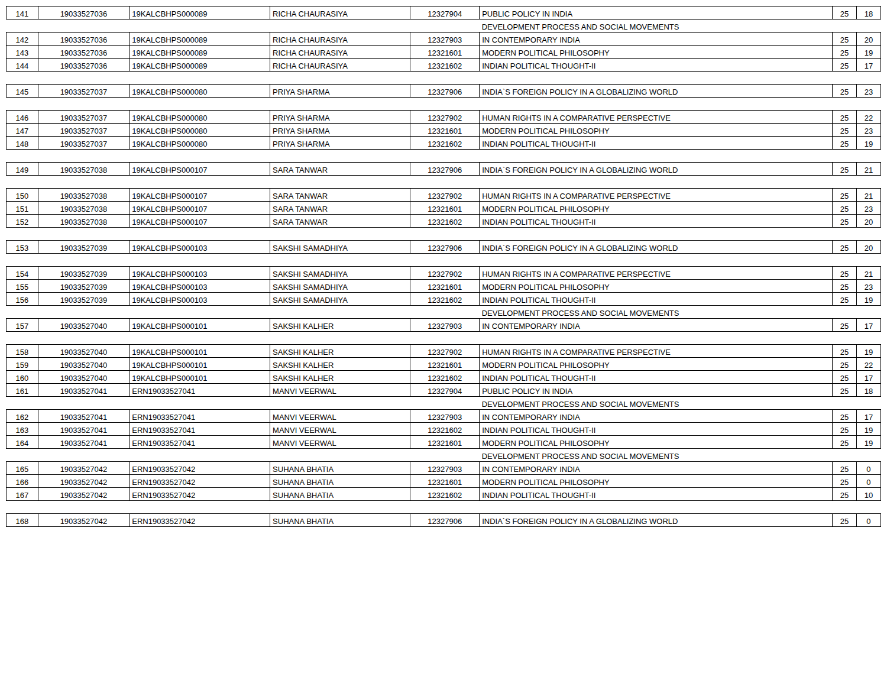| 141 | 19033527036 | 19KALCBHPS000089 | RICHA CHAURASIYA | 12327904 | PUBLIC POLICY IN INDIA | 25 | 18 |
| | | | | | DEVELOPMENT PROCESS AND SOCIAL MOVEMENTS | | |
| 142 | 19033527036 | 19KALCBHPS000089 | RICHA CHAURASIYA | 12327903 | IN CONTEMPORARY INDIA | 25 | 20 |
| 143 | 19033527036 | 19KALCBHPS000089 | RICHA CHAURASIYA | 12321601 | MODERN POLITICAL PHILOSOPHY | 25 | 19 |
| 144 | 19033527036 | 19KALCBHPS000089 | RICHA CHAURASIYA | 12321602 | INDIAN POLITICAL THOUGHT-II | 25 | 17 |
| 145 | 19033527037 | 19KALCBHPS000080 | PRIYA SHARMA | 12327906 | INDIA`S FOREIGN POLICY IN A GLOBALIZING WORLD | 25 | 23 |
| 146 | 19033527037 | 19KALCBHPS000080 | PRIYA SHARMA | 12327902 | HUMAN RIGHTS IN A COMPARATIVE PERSPECTIVE | 25 | 22 |
| 147 | 19033527037 | 19KALCBHPS000080 | PRIYA SHARMA | 12321601 | MODERN POLITICAL PHILOSOPHY | 25 | 23 |
| 148 | 19033527037 | 19KALCBHPS000080 | PRIYA SHARMA | 12321602 | INDIAN POLITICAL THOUGHT-II | 25 | 19 |
| 149 | 19033527038 | 19KALCBHPS000107 | SARA TANWAR | 12327906 | INDIA`S FOREIGN POLICY IN A GLOBALIZING WORLD | 25 | 21 |
| 150 | 19033527038 | 19KALCBHPS000107 | SARA TANWAR | 12327902 | HUMAN RIGHTS IN A COMPARATIVE PERSPECTIVE | 25 | 21 |
| 151 | 19033527038 | 19KALCBHPS000107 | SARA TANWAR | 12321601 | MODERN POLITICAL PHILOSOPHY | 25 | 23 |
| 152 | 19033527038 | 19KALCBHPS000107 | SARA TANWAR | 12321602 | INDIAN POLITICAL THOUGHT-II | 25 | 20 |
| 153 | 19033527039 | 19KALCBHPS000103 | SAKSHI SAMADHIYA | 12327906 | INDIA`S FOREIGN POLICY IN A GLOBALIZING WORLD | 25 | 20 |
| 154 | 19033527039 | 19KALCBHPS000103 | SAKSHI SAMADHIYA | 12327902 | HUMAN RIGHTS IN A COMPARATIVE PERSPECTIVE | 25 | 21 |
| 155 | 19033527039 | 19KALCBHPS000103 | SAKSHI SAMADHIYA | 12321601 | MODERN POLITICAL PHILOSOPHY | 25 | 23 |
| 156 | 19033527039 | 19KALCBHPS000103 | SAKSHI SAMADHIYA | 12321602 | INDIAN POLITICAL THOUGHT-II | 25 | 19 |
| | | | | | DEVELOPMENT PROCESS AND SOCIAL MOVEMENTS | | |
| 157 | 19033527040 | 19KALCBHPS000101 | SAKSHI KALHER | 12327903 | IN CONTEMPORARY INDIA | 25 | 17 |
| 158 | 19033527040 | 19KALCBHPS000101 | SAKSHI KALHER | 12327902 | HUMAN RIGHTS IN A COMPARATIVE PERSPECTIVE | 25 | 19 |
| 159 | 19033527040 | 19KALCBHPS000101 | SAKSHI KALHER | 12321601 | MODERN POLITICAL PHILOSOPHY | 25 | 22 |
| 160 | 19033527040 | 19KALCBHPS000101 | SAKSHI KALHER | 12321602 | INDIAN POLITICAL THOUGHT-II | 25 | 17 |
| 161 | 19033527041 | ERN19033527041 | MANVI VEERWAL | 12327904 | PUBLIC POLICY IN INDIA | 25 | 18 |
| | | | | | DEVELOPMENT PROCESS AND SOCIAL MOVEMENTS | | |
| 162 | 19033527041 | ERN19033527041 | MANVI VEERWAL | 12327903 | IN CONTEMPORARY INDIA | 25 | 17 |
| 163 | 19033527041 | ERN19033527041 | MANVI VEERWAL | 12321602 | INDIAN POLITICAL THOUGHT-II | 25 | 19 |
| 164 | 19033527041 | ERN19033527041 | MANVI VEERWAL | 12321601 | MODERN POLITICAL PHILOSOPHY | 25 | 19 |
| | | | | | DEVELOPMENT PROCESS AND SOCIAL MOVEMENTS | | |
| 165 | 19033527042 | ERN19033527042 | SUHANA BHATIA | 12327903 | IN CONTEMPORARY INDIA | 25 | 0 |
| 166 | 19033527042 | ERN19033527042 | SUHANA BHATIA | 12321601 | MODERN POLITICAL PHILOSOPHY | 25 | 0 |
| 167 | 19033527042 | ERN19033527042 | SUHANA BHATIA | 12321602 | INDIAN POLITICAL THOUGHT-II | 25 | 10 |
| 168 | 19033527042 | ERN19033527042 | SUHANA BHATIA | 12327906 | INDIA`S FOREIGN POLICY IN A GLOBALIZING WORLD | 25 | 0 |